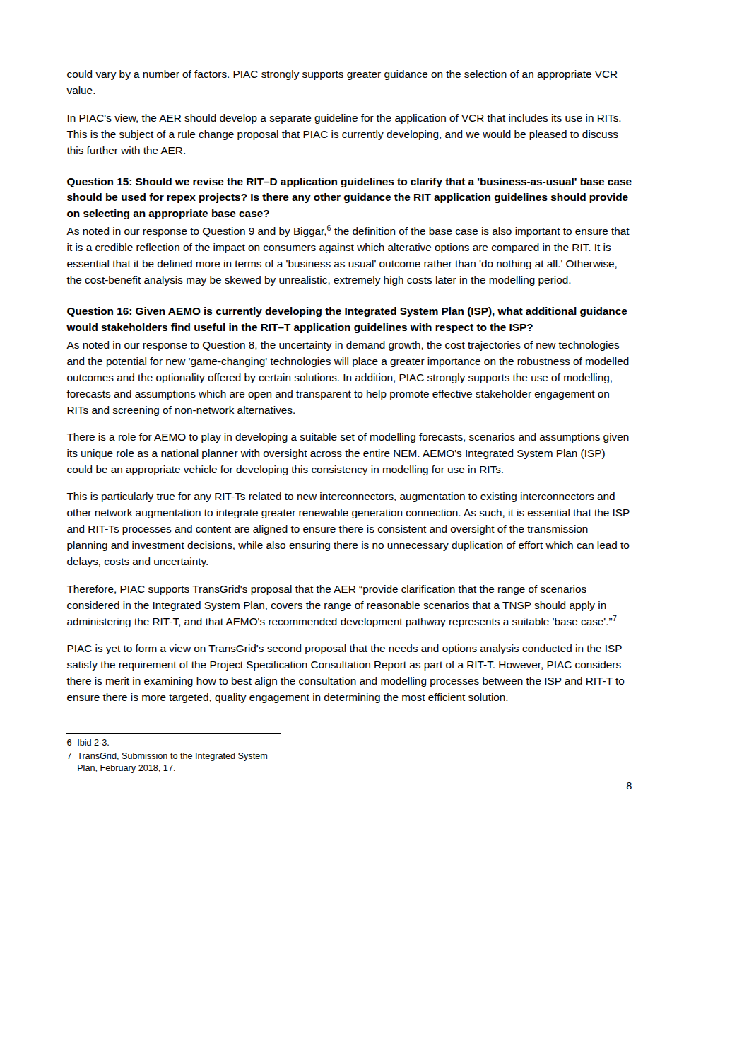could vary by a number of factors. PIAC strongly supports greater guidance on the selection of an appropriate VCR value.
In PIAC's view, the AER should develop a separate guideline for the application of VCR that includes its use in RITs. This is the subject of a rule change proposal that PIAC is currently developing, and we would be pleased to discuss this further with the AER.
Question 15: Should we revise the RIT–D application guidelines to clarify that a 'business-as-usual' base case should be used for repex projects? Is there any other guidance the RIT application guidelines should provide on selecting an appropriate base case?
As noted in our response to Question 9 and by Biggar,6 the definition of the base case is also important to ensure that it is a credible reflection of the impact on consumers against which alterative options are compared in the RIT. It is essential that it be defined more in terms of a 'business as usual' outcome rather than 'do nothing at all.' Otherwise, the cost-benefit analysis may be skewed by unrealistic, extremely high costs later in the modelling period.
Question 16: Given AEMO is currently developing the Integrated System Plan (ISP), what additional guidance would stakeholders find useful in the RIT–T application guidelines with respect to the ISP?
As noted in our response to Question 8, the uncertainty in demand growth, the cost trajectories of new technologies and the potential for new 'game-changing' technologies will place a greater importance on the robustness of modelled outcomes and the optionality offered by certain solutions. In addition, PIAC strongly supports the use of modelling, forecasts and assumptions which are open and transparent to help promote effective stakeholder engagement on RITs and screening of non-network alternatives.
There is a role for AEMO to play in developing a suitable set of modelling forecasts, scenarios and assumptions given its unique role as a national planner with oversight across the entire NEM. AEMO's Integrated System Plan (ISP) could be an appropriate vehicle for developing this consistency in modelling for use in RITs.
This is particularly true for any RIT-Ts related to new interconnectors, augmentation to existing interconnectors and other network augmentation to integrate greater renewable generation connection. As such, it is essential that the ISP and RIT-Ts processes and content are aligned to ensure there is consistent and oversight of the transmission planning and investment decisions, while also ensuring there is no unnecessary duplication of effort which can lead to delays, costs and uncertainty.
Therefore, PIAC supports TransGrid's proposal that the AER “provide clarification that the range of scenarios considered in the Integrated System Plan, covers the range of reasonable scenarios that a TNSP should apply in administering the RIT-T, and that AEMO's recommended development pathway represents a suitable 'base case'.”7
PIAC is yet to form a view on TransGrid's second proposal that the needs and options analysis conducted in the ISP satisfy the requirement of the Project Specification Consultation Report as part of a RIT-T. However, PIAC considers there is merit in examining how to best align the consultation and modelling processes between the ISP and RIT-T to ensure there is more targeted, quality engagement in determining the most efficient solution.
| 6 | Ibid 2-3. |
| 7 | TransGrid, Submission to the Integrated System Plan, February 2018, 17. |
8